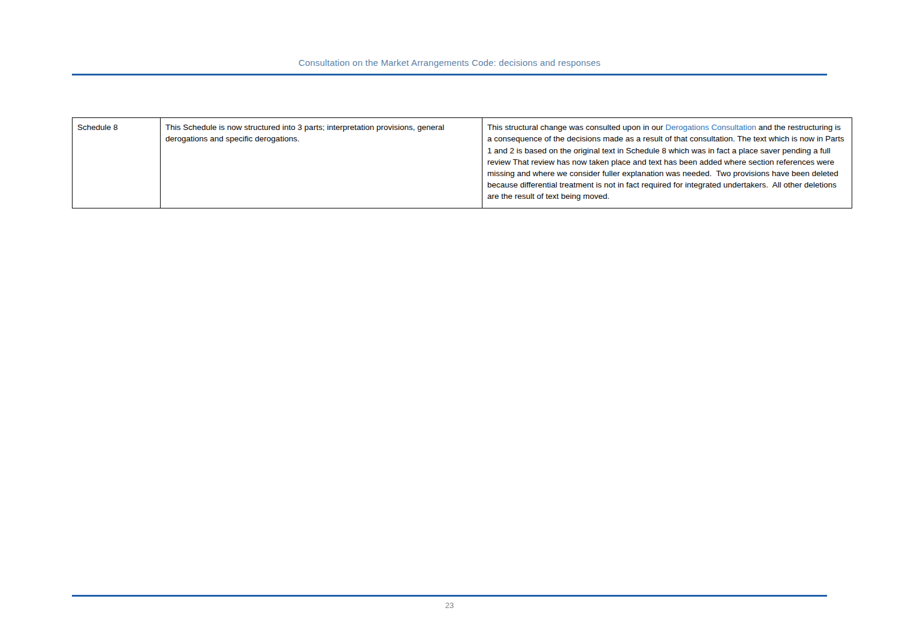Consultation on the Market Arrangements Code: decisions and responses
| Schedule 8 | This Schedule is now structured into 3 parts; interpretation provisions, general derogations and specific derogations. | This structural change was consulted upon in our Derogations Consultation and the restructuring is a consequence of the decisions made as a result of that consultation. The text which is now in Parts 1 and 2 is based on the original text in Schedule 8 which was in fact a place saver pending a full review That review has now taken place and text has been added where section references were missing and where we consider fuller explanation was needed. Two provisions have been deleted because differential treatment is not in fact required for integrated undertakers. All other deletions are the result of text being moved. |
23